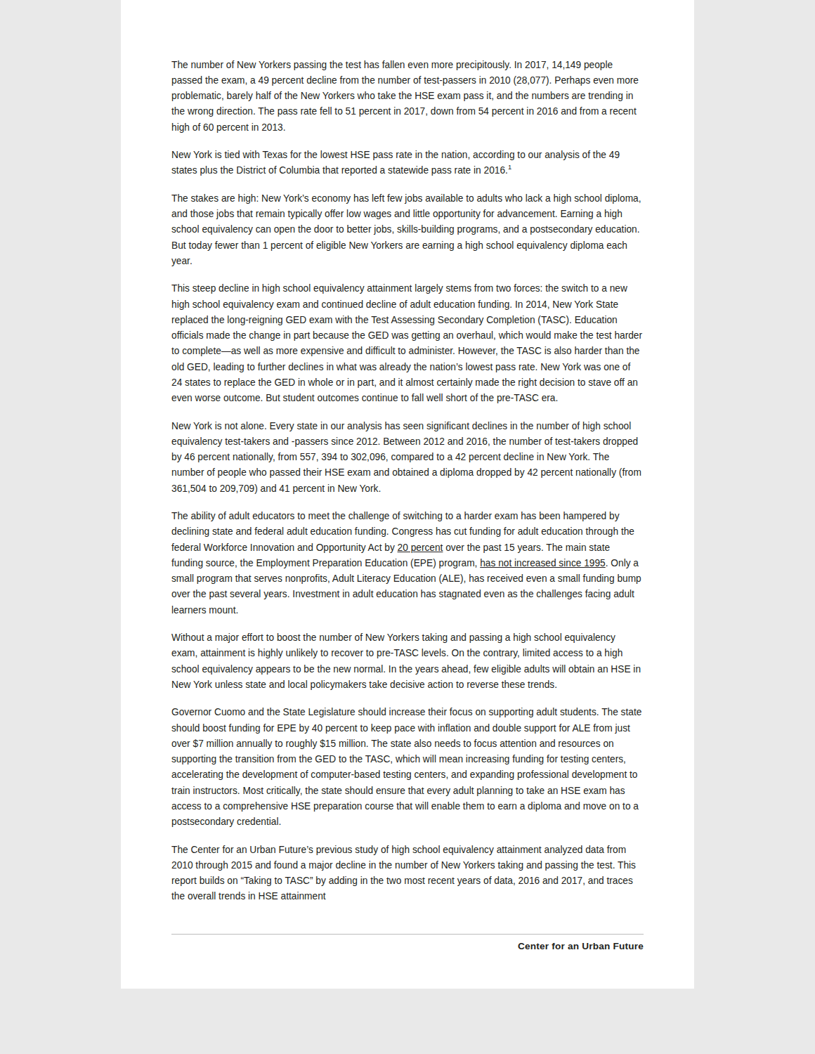The number of New Yorkers passing the test has fallen even more precipitously. In 2017, 14,149 people passed the exam, a 49 percent decline from the number of test-passers in 2010 (28,077). Perhaps even more problematic, barely half of the New Yorkers who take the HSE exam pass it, and the numbers are trending in the wrong direction. The pass rate fell to 51 percent in 2017, down from 54 percent in 2016 and from a recent high of 60 percent in 2013.
New York is tied with Texas for the lowest HSE pass rate in the nation, according to our analysis of the 49 states plus the District of Columbia that reported a statewide pass rate in 2016.1
The stakes are high: New York’s economy has left few jobs available to adults who lack a high school diploma, and those jobs that remain typically offer low wages and little opportunity for advancement. Earning a high school equivalency can open the door to better jobs, skills-building programs, and a postsecondary education. But today fewer than 1 percent of eligible New Yorkers are earning a high school equivalency diploma each year.
This steep decline in high school equivalency attainment largely stems from two forces: the switch to a new high school equivalency exam and continued decline of adult education funding. In 2014, New York State replaced the long-reigning GED exam with the Test Assessing Secondary Completion (TASC). Education officials made the change in part because the GED was getting an overhaul, which would make the test harder to complete—as well as more expensive and difficult to administer. However, the TASC is also harder than the old GED, leading to further declines in what was already the nation’s lowest pass rate. New York was one of 24 states to replace the GED in whole or in part, and it almost certainly made the right decision to stave off an even worse outcome. But student outcomes continue to fall well short of the pre-TASC era.
New York is not alone. Every state in our analysis has seen significant declines in the number of high school equivalency test-takers and -passers since 2012. Between 2012 and 2016, the number of test-takers dropped by 46 percent nationally, from 557, 394 to 302,096, compared to a 42 percent decline in New York. The number of people who passed their HSE exam and obtained a diploma dropped by 42 percent nationally (from 361,504 to 209,709) and 41 percent in New York.
The ability of adult educators to meet the challenge of switching to a harder exam has been hampered by declining state and federal adult education funding. Congress has cut funding for adult education through the federal Workforce Innovation and Opportunity Act by 20 percent over the past 15 years. The main state funding source, the Employment Preparation Education (EPE) program, has not increased since 1995. Only a small program that serves nonprofits, Adult Literacy Education (ALE), has received even a small funding bump over the past several years. Investment in adult education has stagnated even as the challenges facing adult learners mount.
Without a major effort to boost the number of New Yorkers taking and passing a high school equivalency exam, attainment is highly unlikely to recover to pre-TASC levels. On the contrary, limited access to a high school equivalency appears to be the new normal. In the years ahead, few eligible adults will obtain an HSE in New York unless state and local policymakers take decisive action to reverse these trends.
Governor Cuomo and the State Legislature should increase their focus on supporting adult students. The state should boost funding for EPE by 40 percent to keep pace with inflation and double support for ALE from just over $7 million annually to roughly $15 million. The state also needs to focus attention and resources on supporting the transition from the GED to the TASC, which will mean increasing funding for testing centers, accelerating the development of computer-based testing centers, and expanding professional development to train instructors. Most critically, the state should ensure that every adult planning to take an HSE exam has access to a comprehensive HSE preparation course that will enable them to earn a diploma and move on to a postsecondary credential.
The Center for an Urban Future’s previous study of high school equivalency attainment analyzed data from 2010 through 2015 and found a major decline in the number of New Yorkers taking and passing the test. This report builds on “Taking to TASC” by adding in the two most recent years of data, 2016 and 2017, and traces the overall trends in HSE attainment
Center for an Urban Future